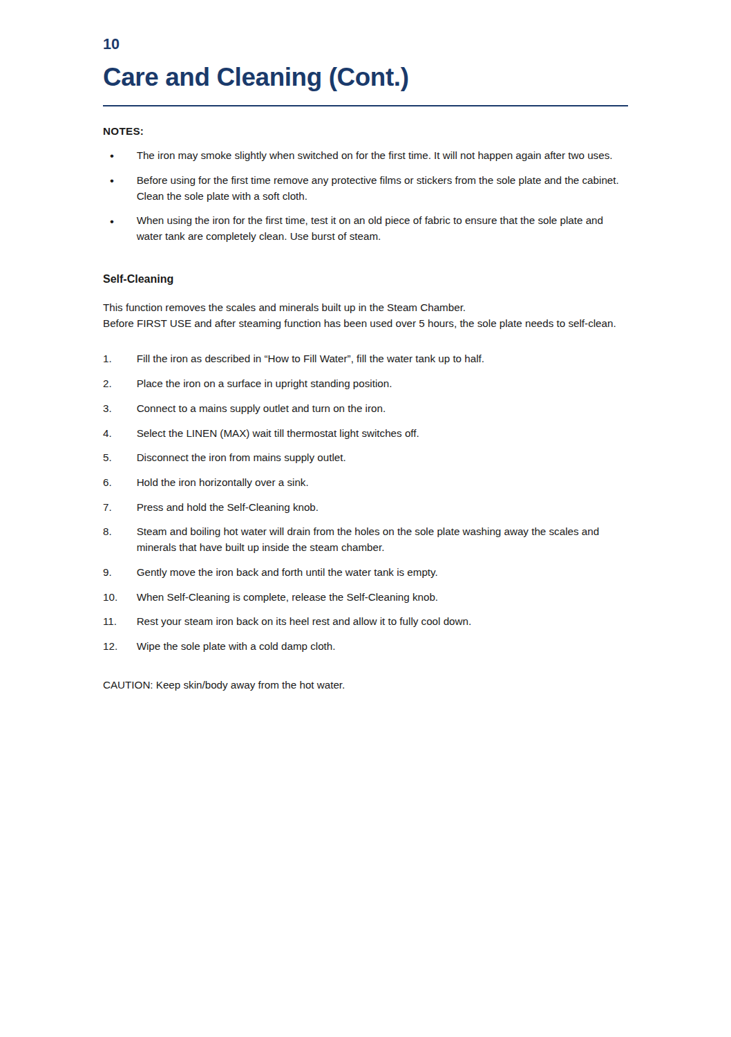10
Care and Cleaning (Cont.)
NOTES:
The iron may smoke slightly when switched on for the first time. It will not happen again after two uses.
Before using for the first time remove any protective films or stickers from the sole plate and the cabinet. Clean the sole plate with a soft cloth.
When using the iron for the first time, test it on an old piece of fabric to ensure that the sole plate and water tank are completely clean. Use burst of steam.
Self-Cleaning
This function removes the scales and minerals built up in the Steam Chamber.
Before FIRST USE and after steaming function has been used over 5 hours, the sole plate needs to self-clean.
Fill the iron as described in “How to Fill Water”, fill the water tank up to half.
Place the iron on a surface in upright standing position.
Connect to a mains supply outlet and turn on the iron.
Select the LINEN (MAX) wait till thermostat light switches off.
Disconnect the iron from mains supply outlet.
Hold the iron horizontally over a sink.
Press and hold the Self-Cleaning knob.
Steam and boiling hot water will drain from the holes on the sole plate washing away the scales and minerals that have built up inside the steam chamber.
Gently move the iron back and forth until the water tank is empty.
When Self-Cleaning is complete, release the Self-Cleaning knob.
Rest your steam iron back on its heel rest and allow it to fully cool down.
Wipe the sole plate with a cold damp cloth.
CAUTION: Keep skin/body away from the hot water.